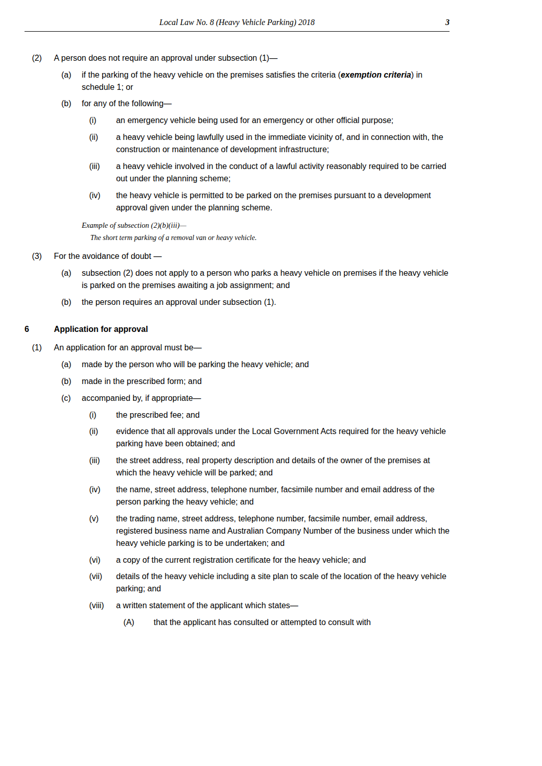Local Law No. 8 (Heavy Vehicle Parking) 2018 3
(2) A person does not require an approval under subsection (1)—
(a) if the parking of the heavy vehicle on the premises satisfies the criteria (exemption criteria) in schedule 1; or
(b) for any of the following—
(i) an emergency vehicle being used for an emergency or other official purpose;
(ii) a heavy vehicle being lawfully used in the immediate vicinity of, and in connection with, the construction or maintenance of development infrastructure;
(iii) a heavy vehicle involved in the conduct of a lawful activity reasonably required to be carried out under the planning scheme;
(iv) the heavy vehicle is permitted to be parked on the premises pursuant to a development approval given under the planning scheme.
Example of subsection (2)(b)(iii)—
The short term parking of a removal van or heavy vehicle.
(3) For the avoidance of doubt —
(a) subsection (2) does not apply to a person who parks a heavy vehicle on premises if the heavy vehicle is parked on the premises awaiting a job assignment; and
(b) the person requires an approval under subsection (1).
6 Application for approval
(1) An application for an approval must be—
(a) made by the person who will be parking the heavy vehicle; and
(b) made in the prescribed form; and
(c) accompanied by, if appropriate—
(i) the prescribed fee; and
(ii) evidence that all approvals under the Local Government Acts required for the heavy vehicle parking have been obtained; and
(iii) the street address, real property description and details of the owner of the premises at which the heavy vehicle will be parked; and
(iv) the name, street address, telephone number, facsimile number and email address of the person parking the heavy vehicle; and
(v) the trading name, street address, telephone number, facsimile number, email address, registered business name and Australian Company Number of the business under which the heavy vehicle parking is to be undertaken; and
(vi) a copy of the current registration certificate for the heavy vehicle; and
(vii) details of the heavy vehicle including a site plan to scale of the location of the heavy vehicle parking; and
(viii) a written statement of the applicant which states—
(A) that the applicant has consulted or attempted to consult with